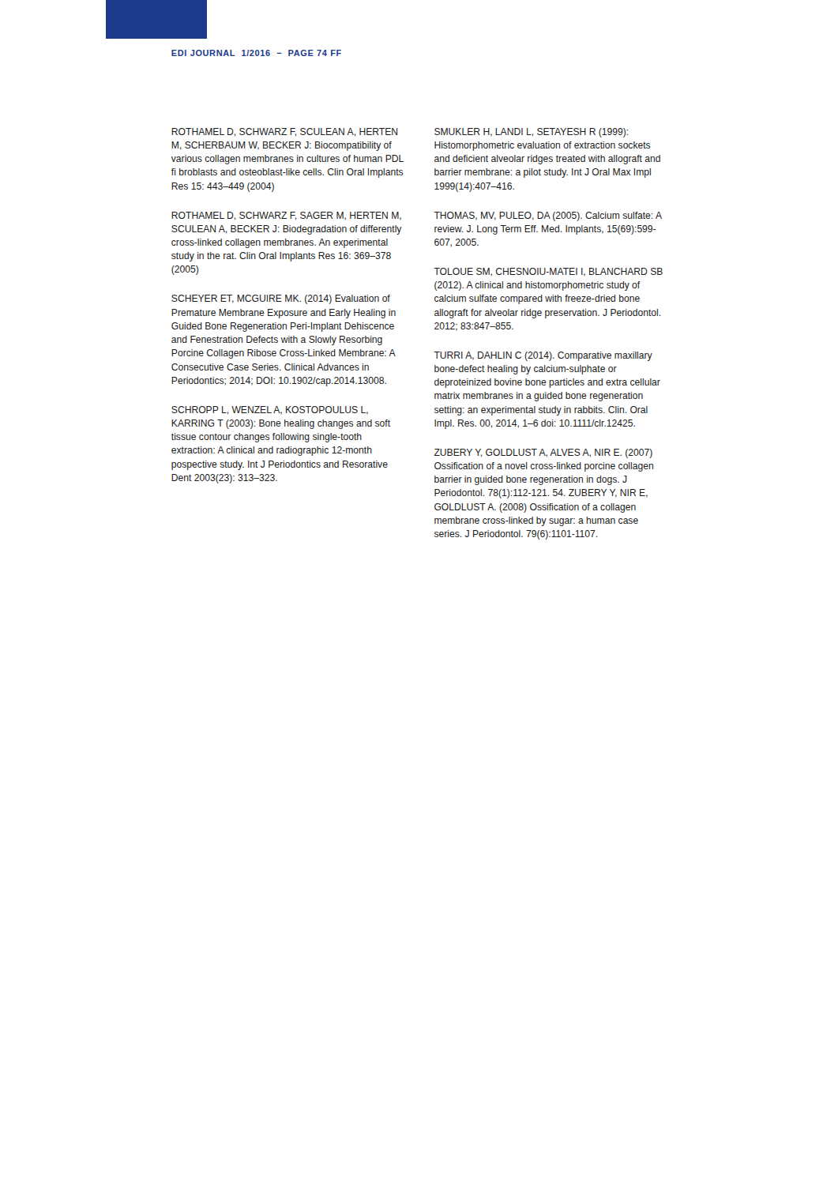EDI Journal 1/2016 − Page 74 FF
ROTHAMEL D, SCHWARZ F, SCULEAN A, HERTEN M, SCHERBAUM W, BECKER J: Biocompatibility of various collagen membranes in cultures of human PDL fi broblasts and osteoblast-like cells. Clin Oral Implants Res 15: 443–449 (2004)
ROTHAMEL D, SCHWARZ F, SAGER M, HERTEN M, SCULEAN A, BECKER J: Biodegradation of differently cross-linked collagen membranes. An experimental study in the rat. Clin Oral Implants Res 16: 369–378 (2005)
SCHEYER ET, MCGUIRE MK. (2014) Evaluation of Premature Membrane Exposure and Early Healing in Guided Bone Regeneration Peri-Implant Dehiscence and Fenestration Defects with a Slowly Resorbing Porcine Collagen Ribose Cross-Linked Membrane: A Consecutive Case Series. Clinical Advances in Periodontics; 2014; DOI: 10.1902/cap.2014.13008.
SCHROPP L, WENZEL A, KOSTOPOULUS L, KARRING T (2003): Bone healing changes and soft tissue contour changes following single-tooth extraction: A clinical and radiographic 12-month pospective study. Int J Periodontics and Resorative Dent 2003(23): 313–323.
SMUKLER H, LANDI L, SETAYESH R (1999): Histomorphometric evaluation of extraction sockets and deficient alveolar ridges treated with allograft and barrier membrane: a pilot study. Int J Oral Max Impl 1999(14):407–416.
THOMAS, MV, PULEO, DA (2005). Calcium sulfate: A review. J. Long Term Eff. Med. Implants, 15(69):599-607, 2005.
TOLOUE SM, CHESNOIU-MATEI I, BLANCHARD SB (2012). A clinical and histomorphometric study of calcium sulfate compared with freeze-dried bone allograft for alveolar ridge preservation. J Periodontol. 2012; 83:847–855.
TURRI A, DAHLIN C (2014). Comparative maxillary bone-defect healing by calcium-sulphate or deproteinized bovine bone particles and extra cellular matrix membranes in a guided bone regeneration setting: an experimental study in rabbits. Clin. Oral Impl. Res. 00, 2014, 1–6 doi: 10.1111/clr.12425.
ZUBERY Y, GOLDLUST A, ALVES A, NIR E. (2007) Ossification of a novel cross-linked porcine collagen barrier in guided bone regeneration in dogs. J Periodontol. 78(1):112-121. 54. ZUBERY Y, NIR E, GOLDLUST A. (2008) Ossification of a collagen membrane cross-linked by sugar: a human case series. J Periodontol. 79(6):1101-1107.